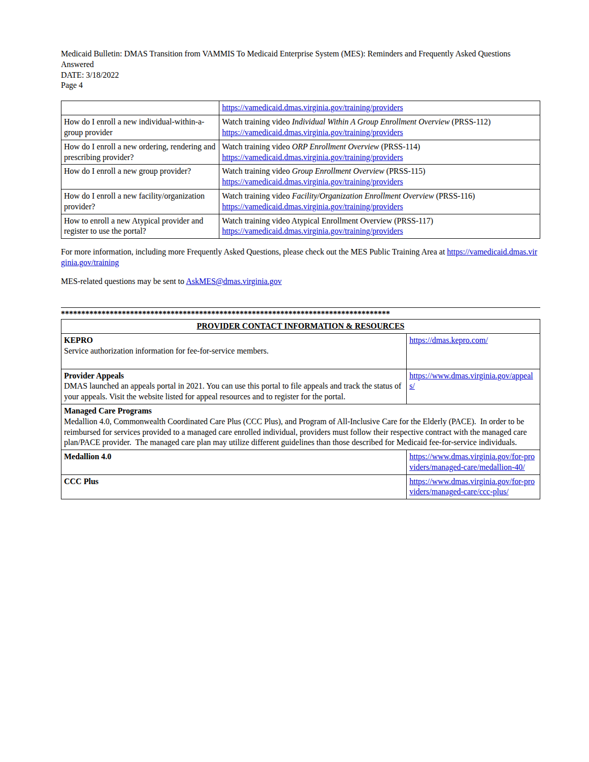Medicaid Bulletin: DMAS Transition from VAMMIS To Medicaid Enterprise System (MES): Reminders and Frequently Asked Questions Answered
DATE: 3/18/2022
Page 4
| | https://vamedicaid.dmas.virginia.gov/training/providers |
| How do I enroll a new individual-within-a-group provider | Watch training video Individual Within A Group Enrollment Overview (PRSS-112) https://vamedicaid.dmas.virginia.gov/training/providers |
| How do I enroll a new ordering, rendering and prescribing provider? | Watch training video ORP Enrollment Overview (PRSS-114) https://vamedicaid.dmas.virginia.gov/training/providers |
| How do I enroll a new group provider? | Watch training video Group Enrollment Overview (PRSS-115) https://vamedicaid.dmas.virginia.gov/training/providers |
| How do I enroll a new facility/organization provider? | Watch training video Facility/Organization Enrollment Overview (PRSS-116) https://vamedicaid.dmas.virginia.gov/training/providers |
| How to enroll a new Atypical provider and register to use the portal? | Watch training video Atypical Enrollment Overview (PRSS-117) https://vamedicaid.dmas.virginia.gov/training/providers |
For more information, including more Frequently Asked Questions, please check out the MES Public Training Area at https://vamedicaid.dmas.virginia.gov/training
MES-related questions may be sent to AskMES@dmas.virginia.gov
*********************************************************************************
| PROVIDER CONTACT INFORMATION & RESOURCES |
| --- |
| KEPRO Service authorization information for fee-for-service members. | https://dmas.kepro.com/ |
| Provider Appeals DMAS launched an appeals portal in 2021. You can use this portal to file appeals and track the status of your appeals. Visit the website listed for appeal resources and to register for the portal. | https://www.dmas.virginia.gov/appeals/ |
| Managed Care Programs Medallion 4.0, Commonwealth Coordinated Care Plus (CCC Plus), and Program of All-Inclusive Care for the Elderly (PACE). In order to be reimbursed for services provided to a managed care enrolled individual, providers must follow their respective contract with the managed care plan/PACE provider. The managed care plan may utilize different guidelines than those described for Medicaid fee-for-service individuals. |
| Medallion 4.0 | https://www.dmas.virginia.gov/for-providers/managed-care/medallion-40/ |
| CCC Plus | https://www.dmas.virginia.gov/for-providers/managed-care/ccc-plus/ |